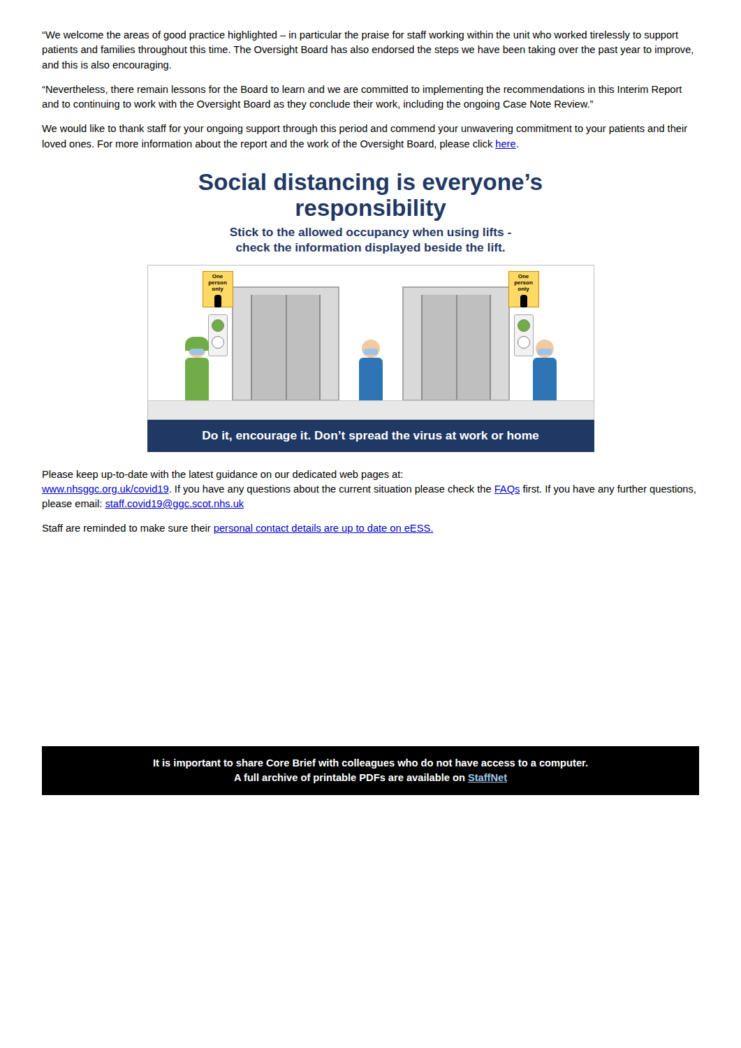“We welcome the areas of good practice highlighted – in particular the praise for staff working within the unit who worked tirelessly to support patients and families throughout this time. The Oversight Board has also endorsed the steps we have been taking over the past year to improve, and this is also encouraging.
“Nevertheless, there remain lessons for the Board to learn and we are committed to implementing the recommendations in this Interim Report and to continuing to work with the Oversight Board as they conclude their work, including the ongoing Case Note Review.”
We would like to thank staff for your ongoing support through this period and commend your unwavering commitment to your patients and their loved ones. For more information about the report and the work of the Oversight Board, please click here.
Social distancing is everyone’s responsibility
Stick to the allowed occupancy when using lifts -
check the information displayed beside the lift.
One
person
only
One
person
only
Do it, encourage it. Don’t spread the virus at work or home
Please keep up-to-date with the latest guidance on our dedicated web pages at:
www.nhsggc.org.uk/covid19. If you have any questions about the current situation please check the FAQs first. If you have any further questions, please email: staff.covid19@ggc.scot.nhs.uk
Staff are reminded to make sure their personal contact details are up to date on eESS.
It is important to share Core Brief with colleagues who do not have access to a computer.
A full archive of printable PDFs are available on StaffNet